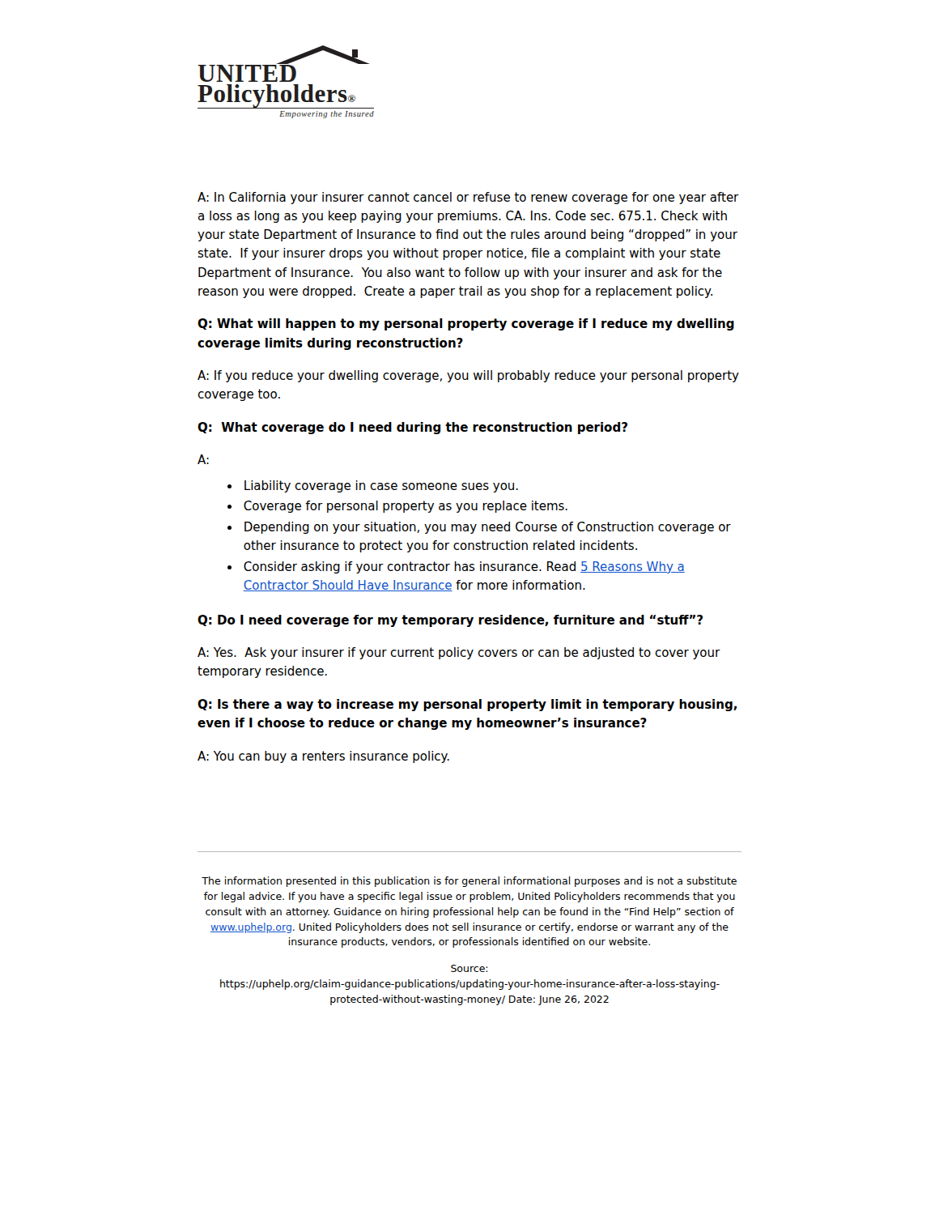UNITED Policyholders®
Empowering the Insured
A: In California your insurer cannot cancel or refuse to renew coverage for one year after a loss as long as you keep paying your premiums. CA. Ins. Code sec. 675.1. Check with your state Department of Insurance to find out the rules around being “dropped” in your state. If your insurer drops you without proper notice, file a complaint with your state Department of Insurance. You also want to follow up with your insurer and ask for the reason you were dropped. Create a paper trail as you shop for a replacement policy.
Q: What will happen to my personal property coverage if I reduce my dwelling coverage limits during reconstruction?
A: If you reduce your dwelling coverage, you will probably reduce your personal property coverage too.
Q: What coverage do I need during the reconstruction period?
A:
Liability coverage in case someone sues you.
Coverage for personal property as you replace items.
Depending on your situation, you may need Course of Construction coverage or other insurance to protect you for construction related incidents.
Consider asking if your contractor has insurance. Read 5 Reasons Why a Contractor Should Have Insurance for more information.
Q: Do I need coverage for my temporary residence, furniture and “stuff”?
A: Yes. Ask your insurer if your current policy covers or can be adjusted to cover your temporary residence.
Q: Is there a way to increase my personal property limit in temporary housing, even if I choose to reduce or change my homeowner’s insurance?
A: You can buy a renters insurance policy.
The information presented in this publication is for general informational purposes and is not a substitute for legal advice. If you have a specific legal issue or problem, United Policyholders recommends that you consult with an attorney. Guidance on hiring professional help can be found in the “Find Help” section of www.uphelp.org. United Policyholders does not sell insurance or certify, endorse or warrant any of the insurance products, vendors, or professionals identified on our website.
Source:
https://uphelp.org/claim-guidance-publications/updating-your-home-insurance-after-a-loss-staying-protected-without-wasting-money/ Date: June 26, 2022